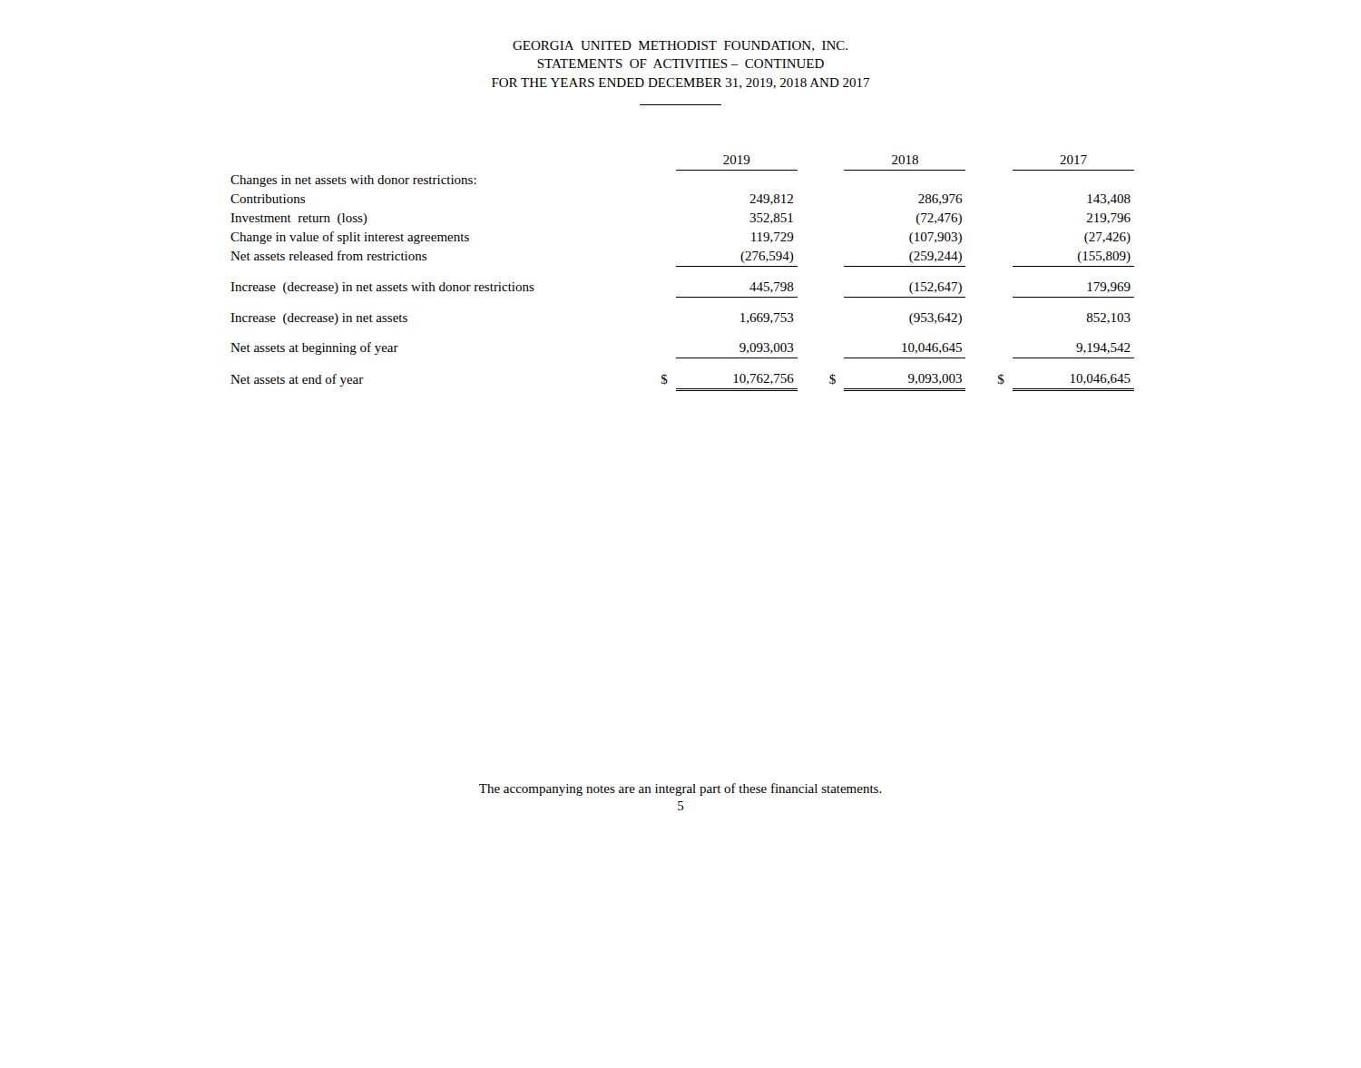GEORGIA UNITED METHODIST FOUNDATION, INC.
STATEMENTS OF ACTIVITIES – CONTINUED
FOR THE YEARS ENDED DECEMBER 31, 2019, 2018 AND 2017
| | | 2019 | | | 2018 | | | 2017 |
| Changes in net assets with donor restrictions: | | | | | | | | |
| Contributions | | 249,812 | | | 286,976 | | | 143,408 |
| Investment return (loss) | | 352,851 | | | (72,476) | | | 219,796 |
| Change in value of split interest agreements | | 119,729 | | | (107,903) | | | (27,426) |
| Net assets released from restrictions | | (276,594) | | | (259,244) | | | (155,809) |
| Increase (decrease) in net assets with donor restrictions | | 445,798 | | | (152,647) | | | 179,969 |
| Increase (decrease) in net assets | | 1,669,753 | | | (953,642) | | | 852,103 |
| Net assets at beginning of year | | 9,093,003 | | | 10,046,645 | | | 9,194,542 |
| Net assets at end of year | $ | 10,762,756 | | $ | 9,093,003 | | $ | 10,046,645 |
The accompanying notes are an integral part of these financial statements.
5